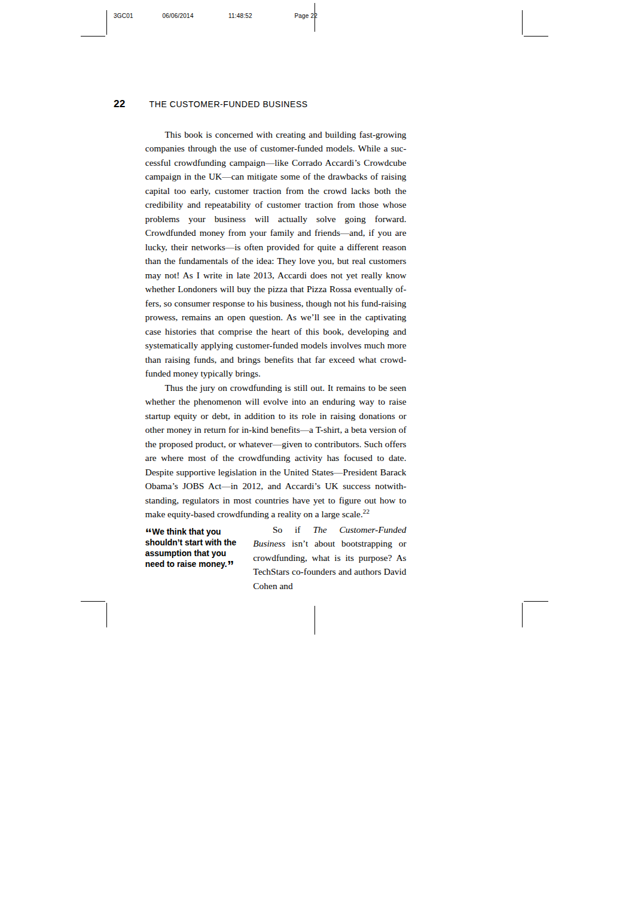3GC0106/06/201411:48:52 Page 22
22 THE CUSTOMER-FUNDED BUSINESS
This book is concerned with creating and building fast-growing companies through the use of customer-funded models. While a successful crowdfunding campaign—like Corrado Accardi’s Crowdcube campaign in the UK—can mitigate some of the drawbacks of raising capital too early, customer traction from the crowd lacks both the credibility and repeatability of customer traction from those whose problems your business will actually solve going forward. Crowdfunded money from your family and friends—and, if you are lucky, their networks—is often provided for quite a different reason than the fundamentals of the idea: They love you, but real customers may not! As I write in late 2013, Accardi does not yet really know whether Londoners will buy the pizza that Pizza Rossa eventually offers, so consumer response to his business, though not his fund-raising prowess, remains an open question. As we’ll see in the captivating case histories that comprise the heart of this book, developing and systematically applying customer-funded models involves much more than raising funds, and brings benefits that far exceed what crowdfunded money typically brings.
Thus the jury on crowdfunding is still out. It remains to be seen whether the phenomenon will evolve into an enduring way to raise startup equity or debt, in addition to its role in raising donations or other money in return for in-kind benefits—a T-shirt, a beta version of the proposed product, or whatever—given to contributors. Such offers are where most of the crowdfunding activity has focused to date. Despite supportive legislation in the United States—President Barack Obama’s JOBS Act—in 2012, and Accardi’s UK success notwithstanding, regulators in most countries have yet to figure out how to make equity-based crowdfunding a reality on a large scale.22
“We think that you shouldn’t start with the assumption that you need to raise money.”
So if The Customer-Funded Business isn’t about bootstrapping or crowdfunding, what is its purpose? As TechStars co-founders and authors David Cohen and